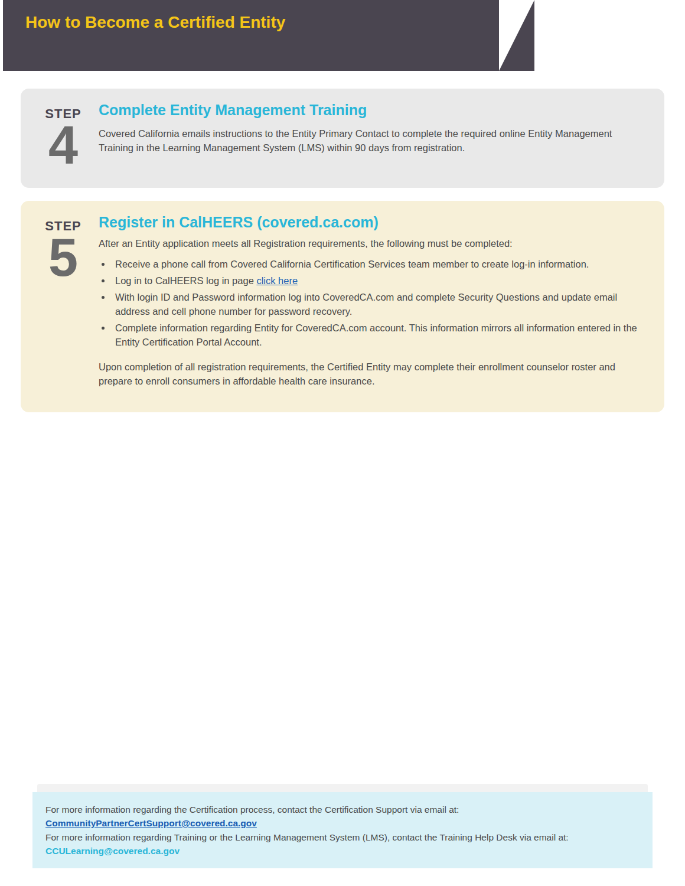How to Become a Certified Entity
STEP 4
Complete Entity Management Training
Covered California emails instructions to the Entity Primary Contact to complete the required online Entity Management Training in the Learning Management System (LMS) within 90 days from registration.
STEP 5
Register in CalHEERS (covered.ca.com)
After an Entity application meets all Registration requirements, the following must be completed:
Receive a phone call from Covered California Certification Services team member to create log-in information.
Log in to CalHEERS log in page click here
With login ID and Password information log into CoveredCA.com and complete Security Questions and update email address and cell phone number for password recovery.
Complete information regarding Entity for CoveredCA.com account. This information mirrors all information entered in the Entity Certification Portal Account.
Upon completion of all registration requirements, the Certified Entity may complete their enrollment counselor roster and prepare to enroll consumers in affordable health care insurance.
For more information regarding the Certification process, contact the Certification Support via email at:
CommunityPartnerCertSupport@covered.ca.gov
For more information regarding Training or the Learning Management System (LMS), contact the Training Help Desk via email at: CCULearning@covered.ca.gov